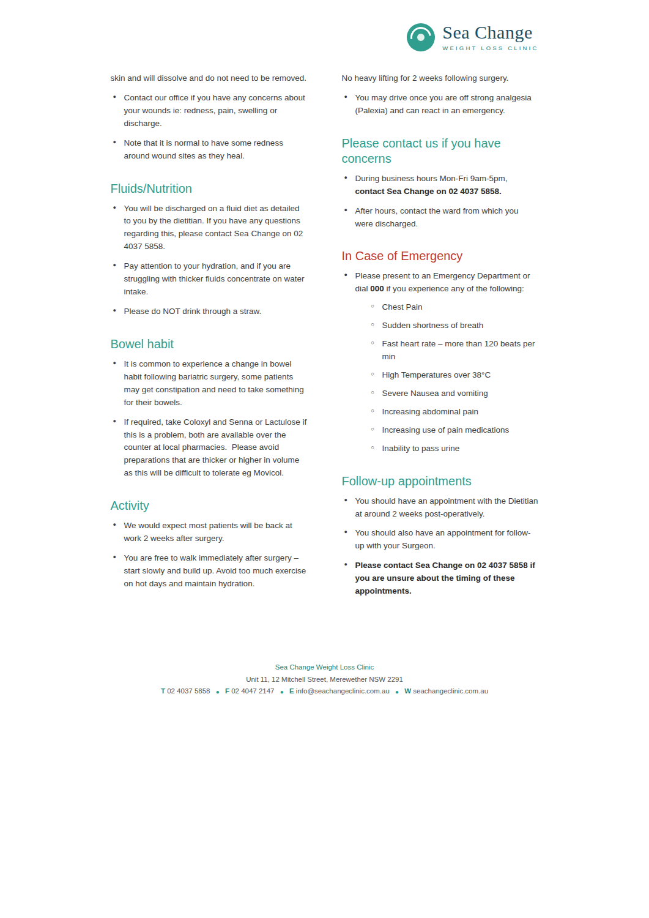Sea Change WEIGHT LOSS CLINIC
skin and will dissolve and do not need to be removed.
Contact our office if you have any concerns about your wounds ie: redness, pain, swelling or discharge.
Note that it is normal to have some redness around wound sites as they heal.
Fluids/Nutrition
You will be discharged on a fluid diet as detailed to you by the dietitian. If you have any questions regarding this, please contact Sea Change on 02 4037 5858.
Pay attention to your hydration, and if you are struggling with thicker fluids concentrate on water intake.
Please do NOT drink through a straw.
Bowel habit
It is common to experience a change in bowel habit following bariatric surgery, some patients may get constipation and need to take something for their bowels.
If required, take Coloxyl and Senna or Lactulose if this is a problem, both are available over the counter at local pharmacies. Please avoid preparations that are thicker or higher in volume as this will be difficult to tolerate eg Movicol.
Activity
We would expect most patients will be back at work 2 weeks after surgery.
You are free to walk immediately after surgery – start slowly and build up. Avoid too much exercise on hot days and maintain hydration.
No heavy lifting for 2 weeks following surgery.
You may drive once you are off strong analgesia (Palexia) and can react in an emergency.
Please contact us if you have concerns
During business hours Mon-Fri 9am-5pm, contact Sea Change on 02 4037 5858.
After hours, contact the ward from which you were discharged.
In Case of Emergency
Please present to an Emergency Department or dial 000 if you experience any of the following:
Chest Pain
Sudden shortness of breath
Fast heart rate – more than 120 beats per min
High Temperatures over 38°C
Severe Nausea and vomiting
Increasing abdominal pain
Increasing use of pain medications
Inability to pass urine
Follow-up appointments
You should have an appointment with the Dietitian at around 2 weeks post-operatively.
You should also have an appointment for follow-up with your Surgeon.
Please contact Sea Change on 02 4037 5858 if you are unsure about the timing of these appointments.
Sea Change Weight Loss Clinic
Unit 11, 12 Mitchell Street, Merewether NSW 2291
T 02 4037 5858 ● F 02 4047 2147 ● E info@seachangeclinic.com.au ● W seachangeclinic.com.au